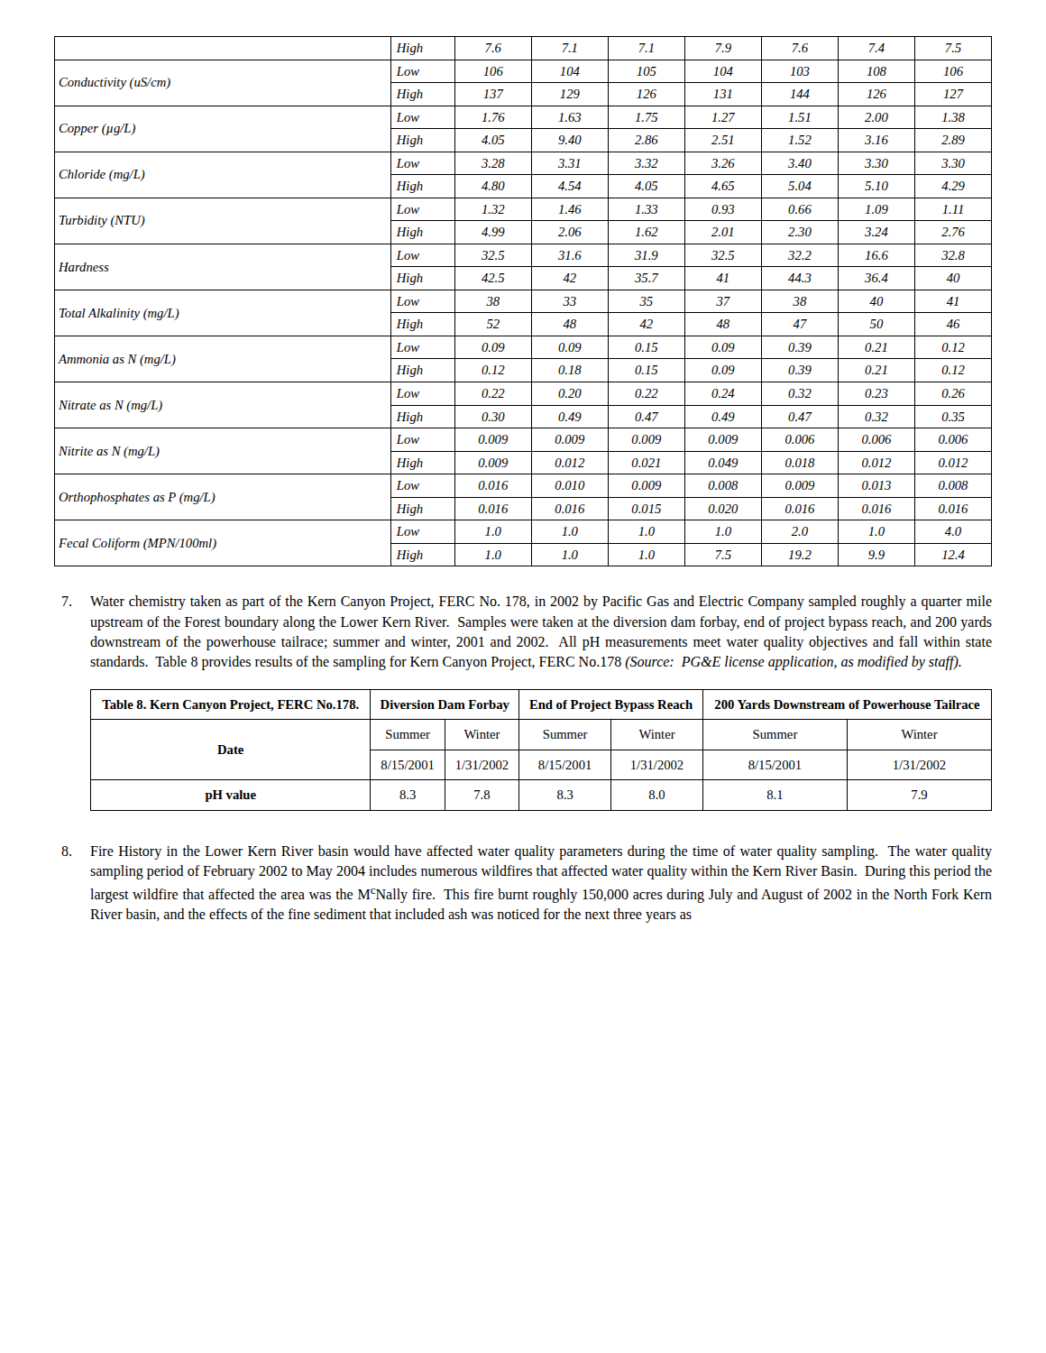| | High | 7.6 | 7.1 | 7.1 | 7.9 | 7.6 | 7.4 | 7.5 |
| Conductivity (uS/cm) | Low | 106 | 104 | 105 | 104 | 103 | 108 | 106 |
| High | 137 | 129 | 126 | 131 | 144 | 126 | 127 |
| Copper (µg/L) | Low | 1.76 | 1.63 | 1.75 | 1.27 | 1.51 | 2.00 | 1.38 |
| High | 4.05 | 9.40 | 2.86 | 2.51 | 1.52 | 3.16 | 2.89 |
| Chloride (mg/L) | Low | 3.28 | 3.31 | 3.32 | 3.26 | 3.40 | 3.30 | 3.30 |
| High | 4.80 | 4.54 | 4.05 | 4.65 | 5.04 | 5.10 | 4.29 |
| Turbidity (NTU) | Low | 1.32 | 1.46 | 1.33 | 0.93 | 0.66 | 1.09 | 1.11 |
| High | 4.99 | 2.06 | 1.62 | 2.01 | 2.30 | 3.24 | 2.76 |
| Hardness | Low | 32.5 | 31.6 | 31.9 | 32.5 | 32.2 | 16.6 | 32.8 |
| High | 42.5 | 42 | 35.7 | 41 | 44.3 | 36.4 | 40 |
| Total Alkalinity (mg/L) | Low | 38 | 33 | 35 | 37 | 38 | 40 | 41 |
| High | 52 | 48 | 42 | 48 | 47 | 50 | 46 |
| Ammonia as N (mg/L) | Low | 0.09 | 0.09 | 0.15 | 0.09 | 0.39 | 0.21 | 0.12 |
| High | 0.12 | 0.18 | 0.15 | 0.09 | 0.39 | 0.21 | 0.12 |
| Nitrate as N (mg/L) | Low | 0.22 | 0.20 | 0.22 | 0.24 | 0.32 | 0.23 | 0.26 |
| High | 0.30 | 0.49 | 0.47 | 0.49 | 0.47 | 0.32 | 0.35 |
| Nitrite as N (mg/L) | Low | 0.009 | 0.009 | 0.009 | 0.009 | 0.006 | 0.006 | 0.006 |
| High | 0.009 | 0.012 | 0.021 | 0.049 | 0.018 | 0.012 | 0.012 |
| Orthophosphates as P (mg/L) | Low | 0.016 | 0.010 | 0.009 | 0.008 | 0.009 | 0.013 | 0.008 |
| High | 0.016 | 0.016 | 0.015 | 0.020 | 0.016 | 0.016 | 0.016 |
| Fecal Coliform (MPN/100ml) | Low | 1.0 | 1.0 | 1.0 | 1.0 | 2.0 | 1.0 | 4.0 |
| High | 1.0 | 1.0 | 1.0 | 7.5 | 19.2 | 9.9 | 12.4 |
7. Water chemistry taken as part of the Kern Canyon Project, FERC No. 178, in 2002 by Pacific Gas and Electric Company sampled roughly a quarter mile upstream of the Forest boundary along the Lower Kern River. Samples were taken at the diversion dam forbay, end of project bypass reach, and 200 yards downstream of the powerhouse tailrace; summer and winter, 2001 and 2002. All pH measurements meet water quality objectives and fall within state standards. Table 8 provides results of the sampling for Kern Canyon Project, FERC No.178 (Source: PG&E license application, as modified by staff).
| Table 8. Kern Canyon Project, FERC No.178. | Diversion Dam Forbay | End of Project Bypass Reach | 200 Yards Downstream of Powerhouse Tailrace |
| --- | --- | --- | --- |
| Date | Summer | Winter | Summer | Winter | Summer | Winter |
| 8/15/2001 | 1/31/2002 | 8/15/2001 | 1/31/2002 | 8/15/2001 | 1/31/2002 |
| pH value | 8.3 | 7.8 | 8.3 | 8.0 | 8.1 | 7.9 |
8. Fire History in the Lower Kern River basin would have affected water quality parameters during the time of water quality sampling. The water quality sampling period of February 2002 to May 2004 includes numerous wildfires that affected water quality within the Kern River Basin. During this period the largest wildfire that affected the area was the McNally fire. This fire burnt roughly 150,000 acres during July and August of 2002 in the North Fork Kern River basin, and the effects of the fine sediment that included ash was noticed for the next three years as